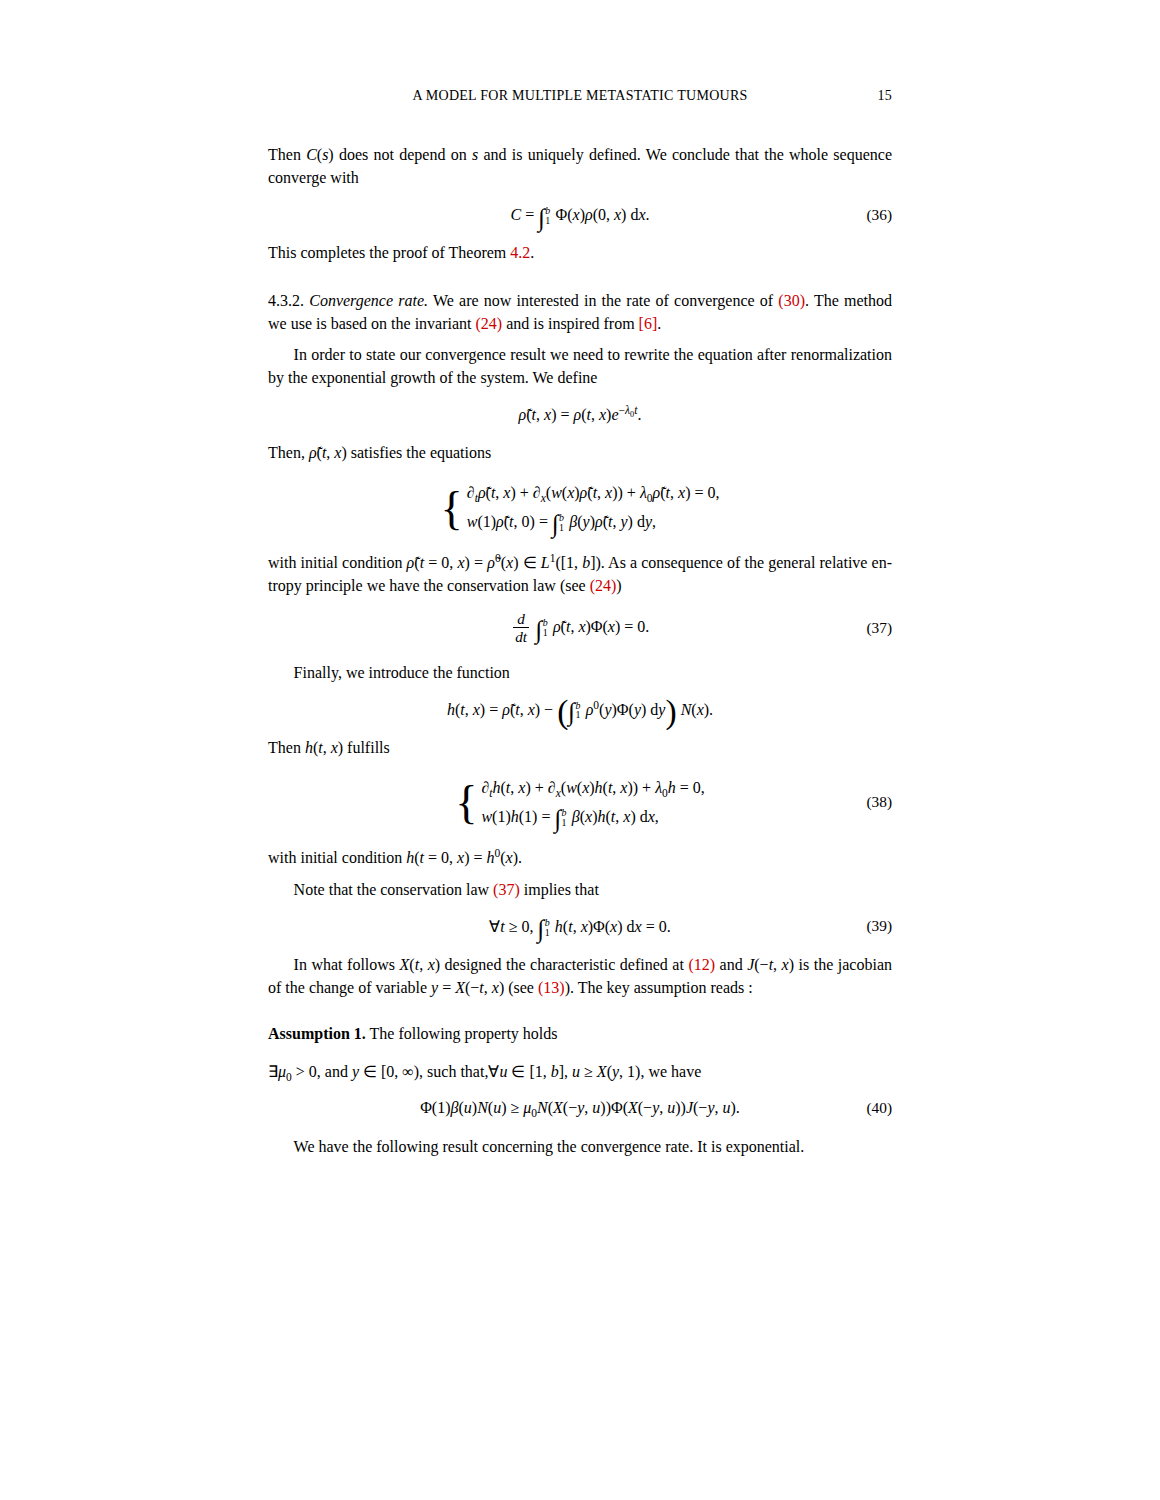A MODEL FOR MULTIPLE METASTATIC TUMOURS 15
Then C(s) does not depend on s and is uniquely defined. We conclude that the whole sequence converge with
C = ∫b 1 Φ(x)ρ(0, x) dx. (36)
This completes the proof of Theorem 4.2.
4.3.2. Convergence rate. We are now interested in the rate of convergence of (30). The method we use is based on the invariant (24) and is inspired from [6].
In order to state our convergence result we need to rewrite the equation after renormalization by the exponential growth of the system. We define
ρ̃(t, x) = ρ(t, x)e−λ0t.
Then, ρ̃(t, x) satisfies the equations
{ ∂tρ̃(t, x) + ∂x(w(x)ρ̃(t, x)) + λ0ρ̃(t, x) = 0, w(1)ρ̃(t, 0) = ∫b 1 β(y)ρ̃(t, y) dy,
with initial condition ρ̃(t = 0, x) = ρ̃0(x) ∈ L1([1, b]). As a consequence of the general relative entropy principle we have the conservation law (see (24))
ddt ∫b 1 ρ̃(t, x)Φ(x) = 0. (37)
Finally, we introduce the function
h(t, x) = ρ̃(t, x) − (∫b 1 ρ0(y)Φ(y) dy) N(x).
Then h(t, x) fulfills
{ ∂th(t, x) + ∂x(w(x)h(t, x)) + λ0h = 0, w(1)h(1) = ∫b 1 β(x)h(t, x) dx, (38)
with initial condition h(t = 0, x) = h0(x).
Note that the conservation law (37) implies that
∀t ≥ 0, ∫b 1 h(t, x)Φ(x) dx = 0. (39)
In what follows X(t, x) designed the characteristic defined at (12) and J(−t, x) is the jacobian of the change of variable y = X(−t, x) (see (13)). The key assumption reads :
Assumption 1. The following property holds
∃μ0 > 0, and y ∈ [0, ∞), such that,∀u ∈ [1, b], u ≥ X(y, 1), we have
Φ(1)β(u)N(u) ≥ μ0N(X(−y, u))Φ(X(−y, u))J(−y, u). (40)
We have the following result concerning the convergence rate. It is exponential.